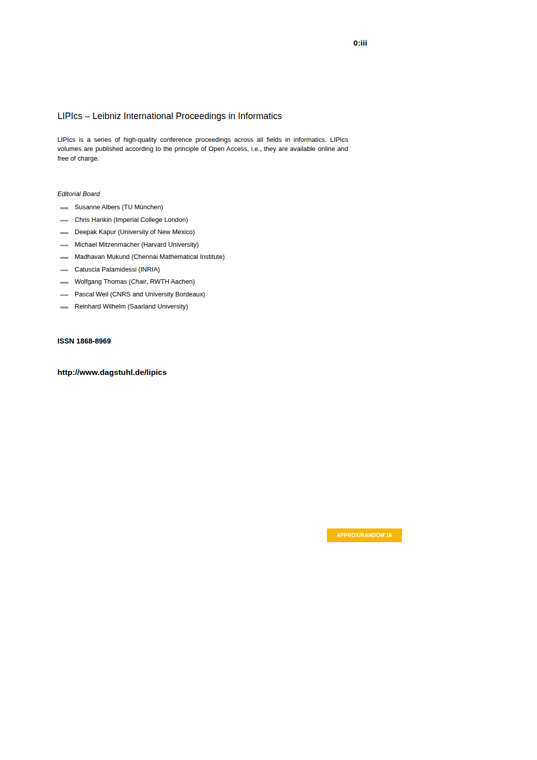0:iii
LIPIcs – Leibniz International Proceedings in Informatics
LIPIcs is a series of high-quality conference proceedings across all fields in informatics. LIPIcs volumes are published according to the principle of Open Access, i.e., they are available online and free of charge.
Editorial Board
Susanne Albers (TU München)
Chris Hankin (Imperial College London)
Deepak Kapur (University of New Mexico)
Michael Mitzenmacher (Harvard University)
Madhavan Mukund (Chennai Mathematical Institute)
Catuscia Palamidessi (INRIA)
Wolfgang Thomas (Chair, RWTH Aachen)
Pascal Weil (CNRS and University Bordeaux)
Reinhard Wilhelm (Saarland University)
ISSN 1868-8969
http://www.dagstuhl.de/lipics
APPROX/RANDOM'16